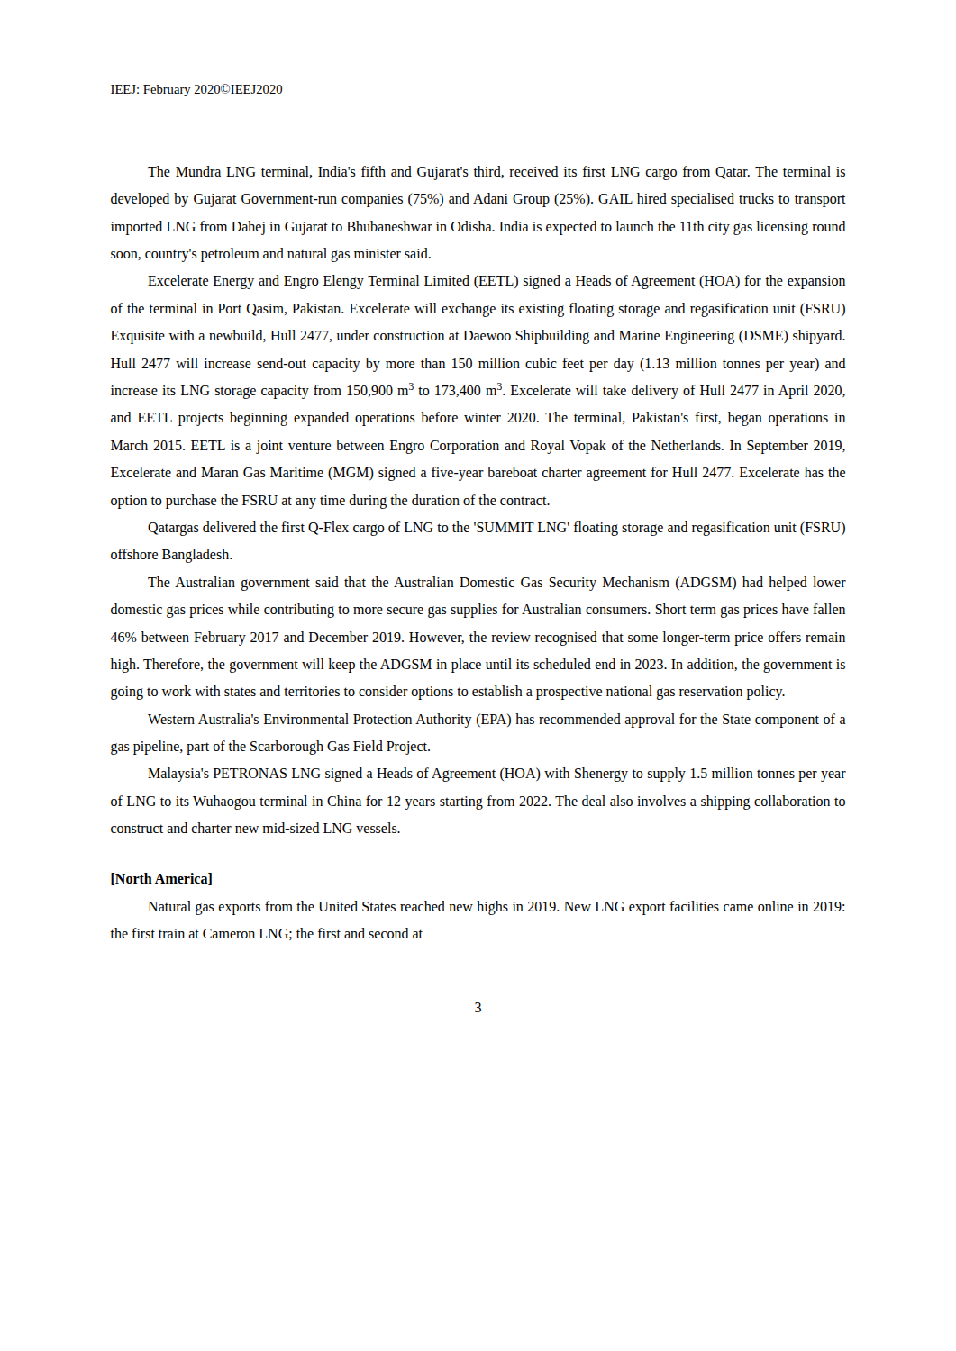IEEJ: February 2020©IEEJ2020
The Mundra LNG terminal, India's fifth and Gujarat's third, received its first LNG cargo from Qatar. The terminal is developed by Gujarat Government-run companies (75%) and Adani Group (25%). GAIL hired specialised trucks to transport imported LNG from Dahej in Gujarat to Bhubaneshwar in Odisha. India is expected to launch the 11th city gas licensing round soon, country's petroleum and natural gas minister said.
Excelerate Energy and Engro Elengy Terminal Limited (EETL) signed a Heads of Agreement (HOA) for the expansion of the terminal in Port Qasim, Pakistan. Excelerate will exchange its existing floating storage and regasification unit (FSRU) Exquisite with a newbuild, Hull 2477, under construction at Daewoo Shipbuilding and Marine Engineering (DSME) shipyard. Hull 2477 will increase send-out capacity by more than 150 million cubic feet per day (1.13 million tonnes per year) and increase its LNG storage capacity from 150,900 m3 to 173,400 m3. Excelerate will take delivery of Hull 2477 in April 2020, and EETL projects beginning expanded operations before winter 2020. The terminal, Pakistan's first, began operations in March 2015. EETL is a joint venture between Engro Corporation and Royal Vopak of the Netherlands. In September 2019, Excelerate and Maran Gas Maritime (MGM) signed a five-year bareboat charter agreement for Hull 2477. Excelerate has the option to purchase the FSRU at any time during the duration of the contract.
Qatargas delivered the first Q-Flex cargo of LNG to the 'SUMMIT LNG' floating storage and regasification unit (FSRU) offshore Bangladesh.
The Australian government said that the Australian Domestic Gas Security Mechanism (ADGSM) had helped lower domestic gas prices while contributing to more secure gas supplies for Australian consumers. Short term gas prices have fallen 46% between February 2017 and December 2019. However, the review recognised that some longer-term price offers remain high. Therefore, the government will keep the ADGSM in place until its scheduled end in 2023. In addition, the government is going to work with states and territories to consider options to establish a prospective national gas reservation policy.
Western Australia's Environmental Protection Authority (EPA) has recommended approval for the State component of a gas pipeline, part of the Scarborough Gas Field Project.
Malaysia's PETRONAS LNG signed a Heads of Agreement (HOA) with Shenergy to supply 1.5 million tonnes per year of LNG to its Wuhaogou terminal in China for 12 years starting from 2022. The deal also involves a shipping collaboration to construct and charter new mid-sized LNG vessels.
[North America]
Natural gas exports from the United States reached new highs in 2019. New LNG export facilities came online in 2019: the first train at Cameron LNG; the first and second at
3